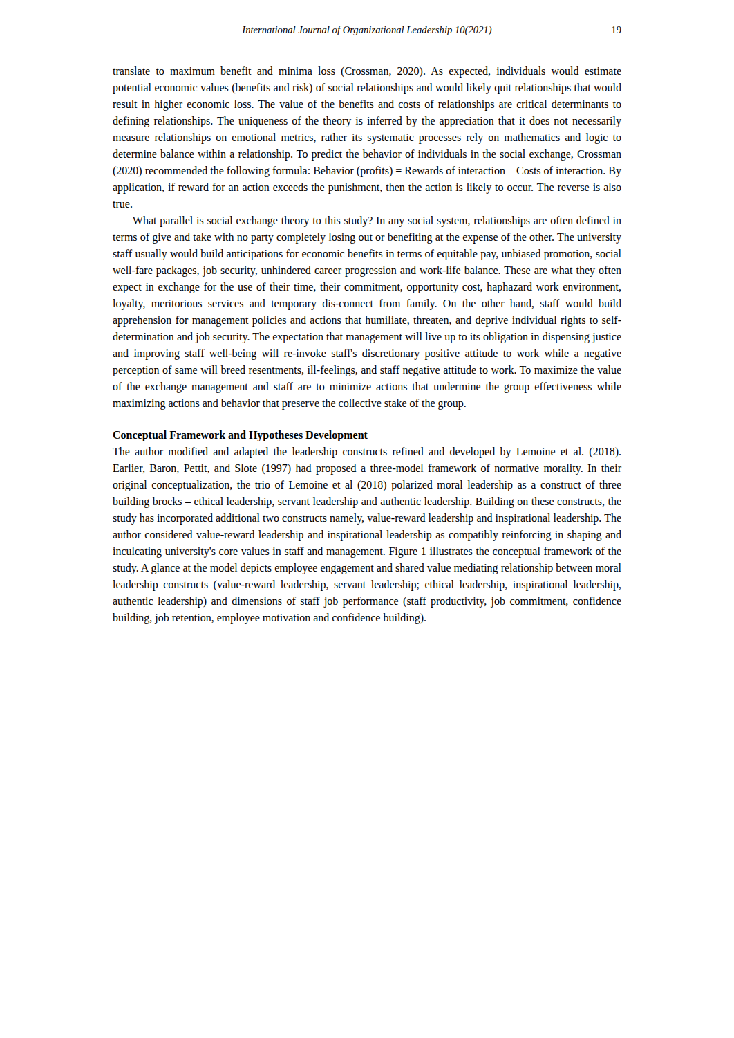International Journal of Organizational Leadership 10(2021) 19
translate to maximum benefit and minima loss (Crossman, 2020). As expected, individuals would estimate potential economic values (benefits and risk) of social relationships and would likely quit relationships that would result in higher economic loss. The value of the benefits and costs of relationships are critical determinants to defining relationships. The uniqueness of the theory is inferred by the appreciation that it does not necessarily measure relationships on emotional metrics, rather its systematic processes rely on mathematics and logic to determine balance within a relationship. To predict the behavior of individuals in the social exchange, Crossman (2020) recommended the following formula: Behavior (profits) = Rewards of interaction – Costs of interaction. By application, if reward for an action exceeds the punishment, then the action is likely to occur. The reverse is also true.
What parallel is social exchange theory to this study? In any social system, relationships are often defined in terms of give and take with no party completely losing out or benefiting at the expense of the other. The university staff usually would build anticipations for economic benefits in terms of equitable pay, unbiased promotion, social well-fare packages, job security, unhindered career progression and work-life balance. These are what they often expect in exchange for the use of their time, their commitment, opportunity cost, haphazard work environment, loyalty, meritorious services and temporary dis-connect from family. On the other hand, staff would build apprehension for management policies and actions that humiliate, threaten, and deprive individual rights to self-determination and job security. The expectation that management will live up to its obligation in dispensing justice and improving staff well-being will re-invoke staff's discretionary positive attitude to work while a negative perception of same will breed resentments, ill-feelings, and staff negative attitude to work. To maximize the value of the exchange management and staff are to minimize actions that undermine the group effectiveness while maximizing actions and behavior that preserve the collective stake of the group.
Conceptual Framework and Hypotheses Development
The author modified and adapted the leadership constructs refined and developed by Lemoine et al. (2018). Earlier, Baron, Pettit, and Slote (1997) had proposed a three-model framework of normative morality. In their original conceptualization, the trio of Lemoine et al (2018) polarized moral leadership as a construct of three building brocks – ethical leadership, servant leadership and authentic leadership. Building on these constructs, the study has incorporated additional two constructs namely, value-reward leadership and inspirational leadership. The author considered value-reward leadership and inspirational leadership as compatibly reinforcing in shaping and inculcating university's core values in staff and management. Figure 1 illustrates the conceptual framework of the study. A glance at the model depicts employee engagement and shared value mediating relationship between moral leadership constructs (value-reward leadership, servant leadership; ethical leadership, inspirational leadership, authentic leadership) and dimensions of staff job performance (staff productivity, job commitment, confidence building, job retention, employee motivation and confidence building).